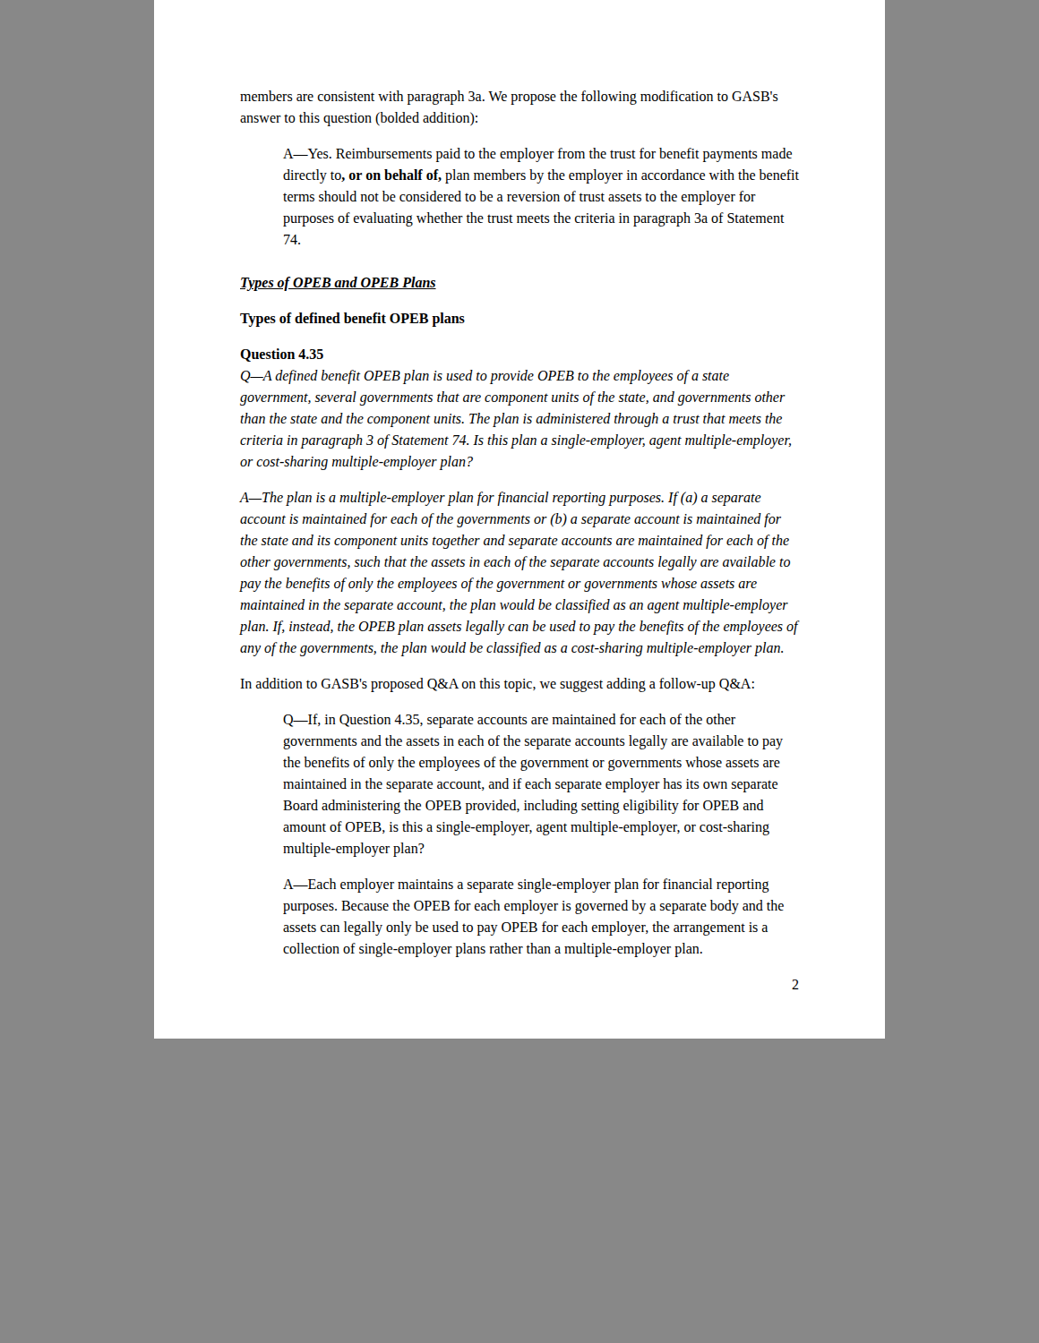members are consistent with paragraph 3a. We propose the following modification to GASB's answer to this question (bolded addition):
A—Yes. Reimbursements paid to the employer from the trust for benefit payments made directly to, or on behalf of, plan members by the employer in accordance with the benefit terms should not be considered to be a reversion of trust assets to the employer for purposes of evaluating whether the trust meets the criteria in paragraph 3a of Statement 74.
Types of OPEB and OPEB Plans
Types of defined benefit OPEB plans
Question 4.35
Q—A defined benefit OPEB plan is used to provide OPEB to the employees of a state government, several governments that are component units of the state, and governments other than the state and the component units. The plan is administered through a trust that meets the criteria in paragraph 3 of Statement 74. Is this plan a single-employer, agent multiple-employer, or cost-sharing multiple-employer plan?
A—The plan is a multiple-employer plan for financial reporting purposes. If (a) a separate account is maintained for each of the governments or (b) a separate account is maintained for the state and its component units together and separate accounts are maintained for each of the other governments, such that the assets in each of the separate accounts legally are available to pay the benefits of only the employees of the government or governments whose assets are maintained in the separate account, the plan would be classified as an agent multiple-employer plan. If, instead, the OPEB plan assets legally can be used to pay the benefits of the employees of any of the governments, the plan would be classified as a cost-sharing multiple-employer plan.
In addition to GASB's proposed Q&A on this topic, we suggest adding a follow-up Q&A:
Q—If, in Question 4.35, separate accounts are maintained for each of the other governments and the assets in each of the separate accounts legally are available to pay the benefits of only the employees of the government or governments whose assets are maintained in the separate account, and if each separate employer has its own separate Board administering the OPEB provided, including setting eligibility for OPEB and amount of OPEB, is this a single-employer, agent multiple-employer, or cost-sharing multiple-employer plan?
A—Each employer maintains a separate single-employer plan for financial reporting purposes. Because the OPEB for each employer is governed by a separate body and the assets can legally only be used to pay OPEB for each employer, the arrangement is a collection of single-employer plans rather than a multiple-employer plan.
2